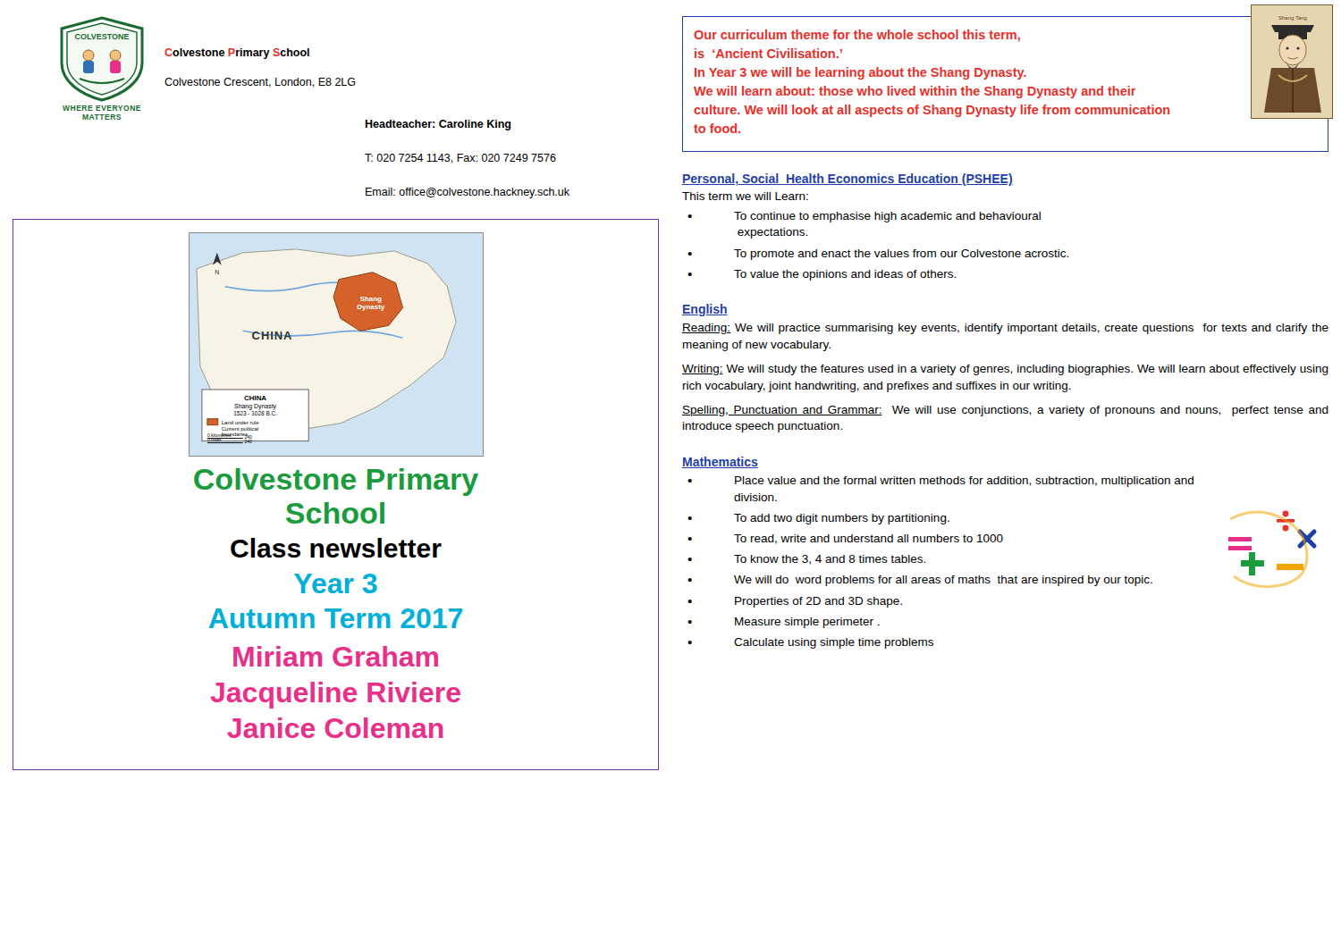COLVESTONE
WHERE EVERYONE MATTERS
Colvestone Primary School
Colvestone Crescent, London, E8 2LG
Headteacher: Caroline King
T: 020 7254 1143, Fax: 020 7249 7576
Email: office@colvestone.hackney.sch.uk
Shang Dynasty CHINA N CHINA Shang Dynasty 1523 - 1028 B.C. Land under rule Current political boundaries 0 kilometres 240 0 miles 240
Colvestone Primary
School
Class newsletter
Year 3
Autumn Term 2017
Miriam Graham
Jacqueline Riviere
Janice Coleman
Our curriculum theme for the whole school this term,
is ‘Ancient Civilisation.’
In Year 3 we will be learning about the Shang Dynasty.
We will learn about: those who lived within the Shang Dynasty and their culture. We will look at all aspects of Shang Dynasty life from communication to food.
Shang Tang
Personal, Social Health Economics Education (PSHEE)
This term we will Learn:
To continue to emphasise high academic and behavioural
expectations.
To promote and enact the values from our Colvestone acrostic.
To value the opinions and ideas of others.
English
Reading: We will practice summarising key events, identify important details, create questions for texts and clarify the meaning of new vocabulary.
Writing: We will study the features used in a variety of genres, including biographies. We will learn about effectively using rich vocabulary, joint handwriting, and prefixes and suffixes in our writing.
Spelling, Punctuation and Grammar: We will use conjunctions, a variety of pronouns and nouns, perfect tense and introduce speech punctuation.
Mathematics
Place value and the formal written methods for addition, subtraction, multiplication and division.
To add two digit numbers by partitioning.
To read, write and understand all numbers to 1000
To know the 3, 4 and 8 times tables.
We will do word problems for all areas of maths that are inspired by our topic.
Properties of 2D and 3D shape.
Measure simple perimeter .
Calculate using simple time problems